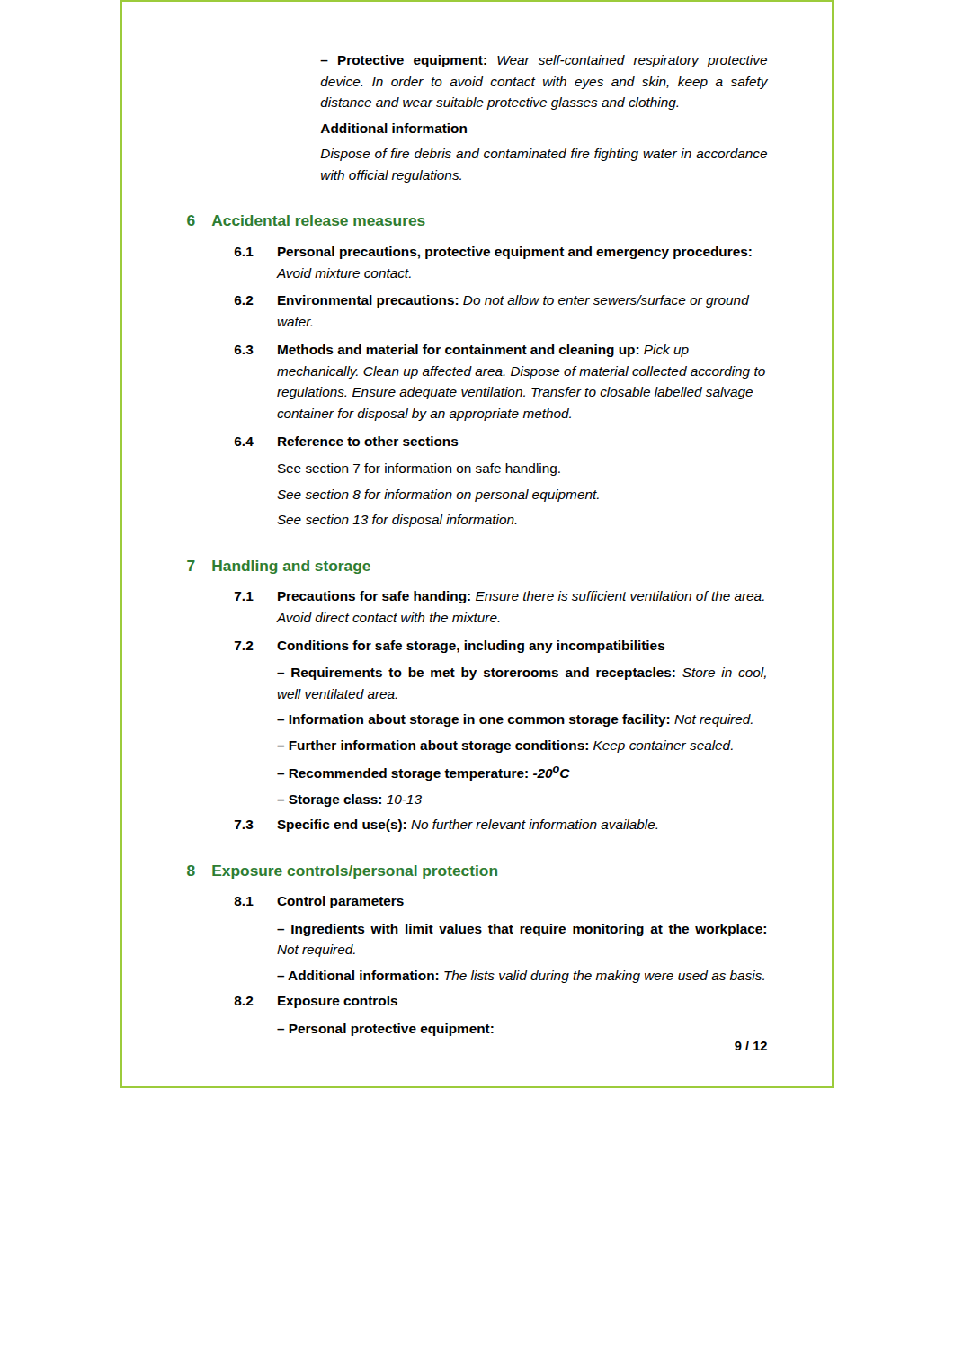– Protective equipment: Wear self-contained respiratory protective device. In order to avoid contact with eyes and skin, keep a safety distance and wear suitable protective glasses and clothing.
Additional information
Dispose of fire debris and contaminated fire fighting water in accordance with official regulations.
6 Accidental release measures
6.1
Personal precautions, protective equipment and emergency procedures: Avoid mixture contact.
6.2
Environmental precautions: Do not allow to enter sewers/surface or ground water.
6.3
Methods and material for containment and cleaning up: Pick up mechanically. Clean up affected area. Dispose of material collected according to regulations. Ensure adequate ventilation. Transfer to closable labelled salvage container for disposal by an appropriate method.
6.4
Reference to other sections
See section 7 for information on safe handling.
See section 8 for information on personal equipment.
See section 13 for disposal information.
7 Handling and storage
7.1
Precautions for safe handing: Ensure there is sufficient ventilation of the area. Avoid direct contact with the mixture.
7.2
Conditions for safe storage, including any incompatibilities
– Requirements to be met by storerooms and receptacles: Store in cool, well ventilated area.
– Information about storage in one common storage facility: Not required.
– Further information about storage conditions: Keep container sealed.
– Recommended storage temperature: -20oC
– Storage class: 10-13
7.3
Specific end use(s): No further relevant information available.
8 Exposure controls/personal protection
8.1
Control parameters
– Ingredients with limit values that require monitoring at the workplace: Not required.
– Additional information: The lists valid during the making were used as basis.
8.2
Exposure controls
– Personal protective equipment:
9 / 12